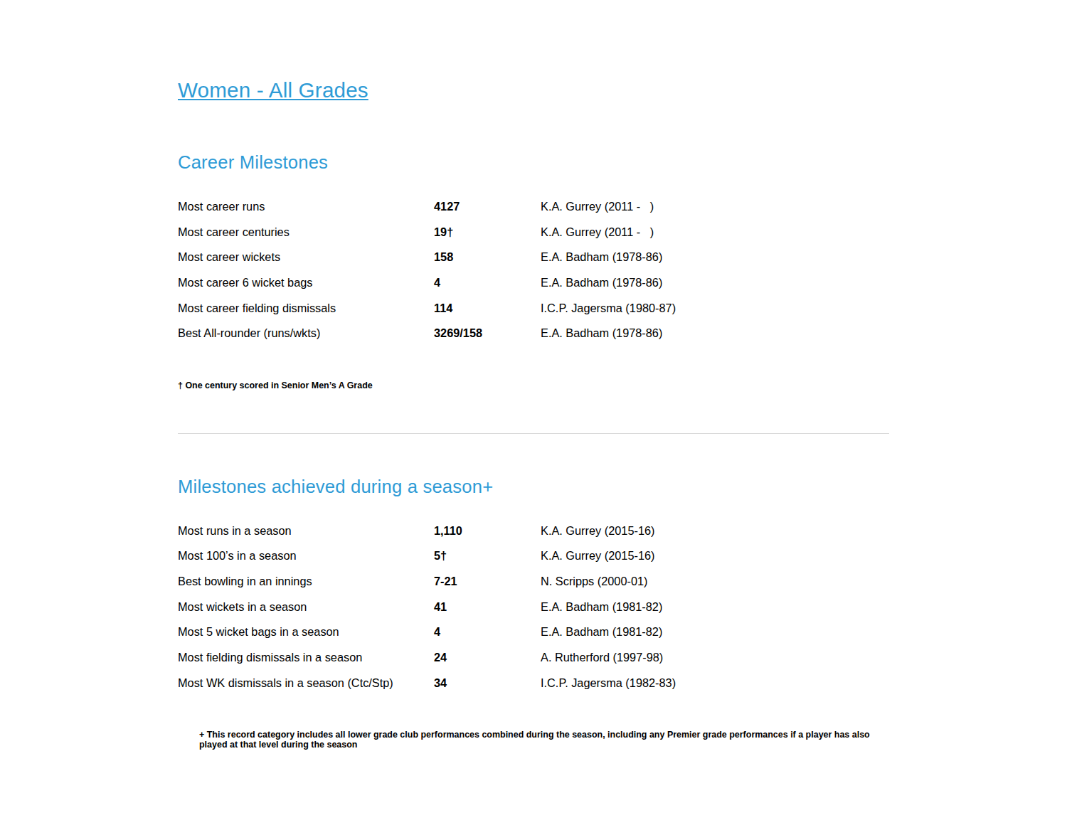Women - All Grades
Career Milestones
| Most career runs | 4127 | K.A. Gurrey (2011 - ) |
| Most career centuries | 19† | K.A. Gurrey (2011 - ) |
| Most career wickets | 158 | E.A. Badham (1978-86) |
| Most career 6 wicket bags | 4 | E.A. Badham (1978-86) |
| Most career fielding dismissals | 114 | I.C.P. Jagersma (1980-87) |
| Best All-rounder (runs/wkts) | 3269/158 | E.A. Badham (1978-86) |
† One century scored in Senior Men’s A Grade
Milestones achieved during a season+
| Most runs in a season | 1,110 | K.A. Gurrey (2015-16) |
| Most 100’s in a season | 5† | K.A. Gurrey (2015-16) |
| Best bowling in an innings | 7-21 | N. Scripps (2000-01) |
| Most wickets in a season | 41 | E.A. Badham (1981-82) |
| Most 5 wicket bags in a season | 4 | E.A. Badham (1981-82) |
| Most fielding dismissals in a season | 24 | A. Rutherford (1997-98) |
| Most WK dismissals in a season (Ctc/Stp) | 34 | I.C.P. Jagersma (1982-83) |
+ This record category includes all lower grade club performances combined during the season, including any Premier grade performances if a player has also played at that level during the season